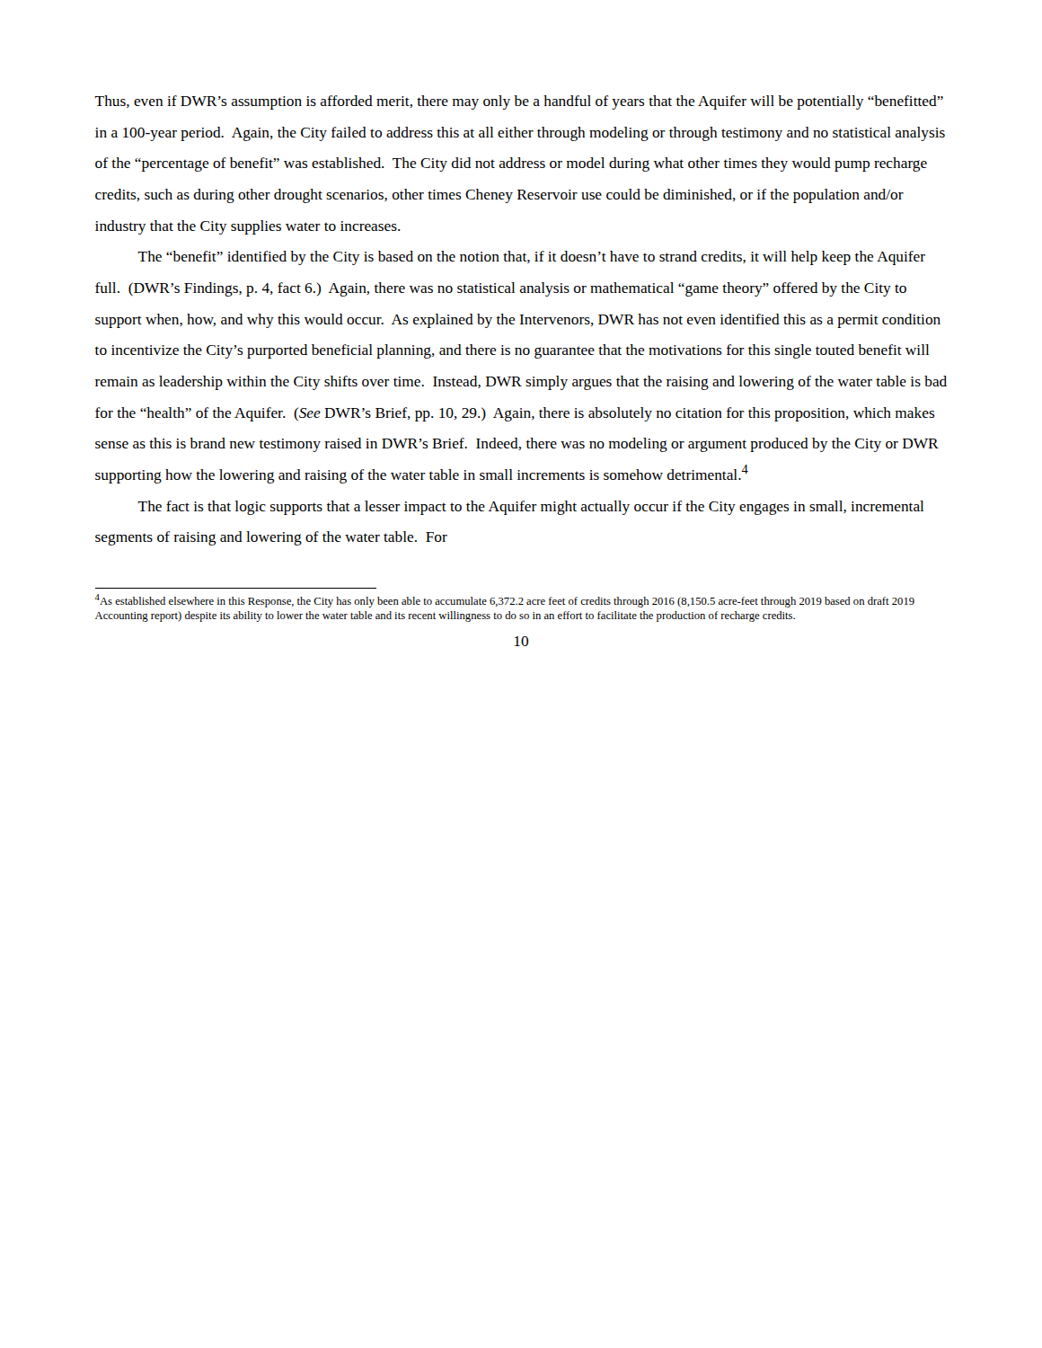Thus, even if DWR’s assumption is afforded merit, there may only be a handful of years that the Aquifer will be potentially “benefitted” in a 100-year period. Again, the City failed to address this at all either through modeling or through testimony and no statistical analysis of the “percentage of benefit” was established. The City did not address or model during what other times they would pump recharge credits, such as during other drought scenarios, other times Cheney Reservoir use could be diminished, or if the population and/or industry that the City supplies water to increases.
The “benefit” identified by the City is based on the notion that, if it doesn’t have to strand credits, it will help keep the Aquifer full. (DWR’s Findings, p. 4, fact 6.) Again, there was no statistical analysis or mathematical “game theory” offered by the City to support when, how, and why this would occur. As explained by the Intervenors, DWR has not even identified this as a permit condition to incentivize the City’s purported beneficial planning, and there is no guarantee that the motivations for this single touted benefit will remain as leadership within the City shifts over time. Instead, DWR simply argues that the raising and lowering of the water table is bad for the “health” of the Aquifer. (See DWR’s Brief, pp. 10, 29.) Again, there is absolutely no citation for this proposition, which makes sense as this is brand new testimony raised in DWR’s Brief. Indeed, there was no modeling or argument produced by the City or DWR supporting how the lowering and raising of the water table in small increments is somehow detrimental.4
The fact is that logic supports that a lesser impact to the Aquifer might actually occur if the City engages in small, incremental segments of raising and lowering of the water table. For
4As established elsewhere in this Response, the City has only been able to accumulate 6,372.2 acre feet of credits through 2016 (8,150.5 acre-feet through 2019 based on draft 2019 Accounting report) despite its ability to lower the water table and its recent willingness to do so in an effort to facilitate the production of recharge credits.
10